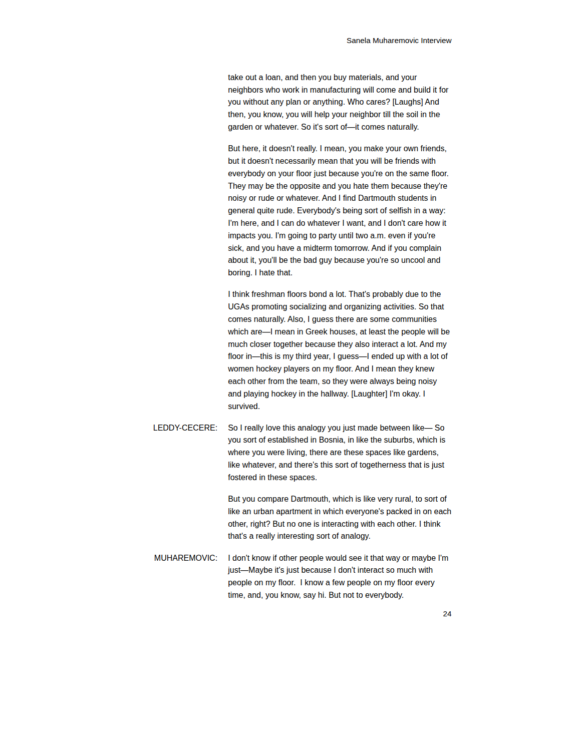Sanela Muharemovic Interview
take out a loan, and then you buy materials, and your neighbors who work in manufacturing will come and build it for you without any plan or anything. Who cares? [Laughs] And then, you know, you will help your neighbor till the soil in the garden or whatever. So it's sort of—it comes naturally.
But here, it doesn't really. I mean, you make your own friends, but it doesn't necessarily mean that you will be friends with everybody on your floor just because you're on the same floor. They may be the opposite and you hate them because they're noisy or rude or whatever. And I find Dartmouth students in general quite rude. Everybody's being sort of selfish in a way: I'm here, and I can do whatever I want, and I don't care how it impacts you. I'm going to party until two a.m. even if you're sick, and you have a midterm tomorrow. And if you complain about it, you'll be the bad guy because you're so uncool and boring. I hate that.
I think freshman floors bond a lot. That's probably due to the UGAs promoting socializing and organizing activities. So that comes naturally. Also, I guess there are some communities which are—I mean in Greek houses, at least the people will be much closer together because they also interact a lot. And my floor in—this is my third year, I guess—I ended up with a lot of women hockey players on my floor. And I mean they knew each other from the team, so they were always being noisy and playing hockey in the hallway. [Laughter] I'm okay. I survived.
LEDDY-CECERE:
So I really love this analogy you just made between like— So you sort of established in Bosnia, in like the suburbs, which is where you were living, there are these spaces like gardens, like whatever, and there's this sort of togetherness that is just fostered in these spaces.
But you compare Dartmouth, which is like very rural, to sort of like an urban apartment in which everyone's packed in on each other, right? But no one is interacting with each other. I think that's a really interesting sort of analogy.
MUHAREMOVIC:
I don't know if other people would see it that way or maybe I'm just—Maybe it's just because I don't interact so much with people on my floor. I know a few people on my floor every time, and, you know, say hi. But not to everybody.
24